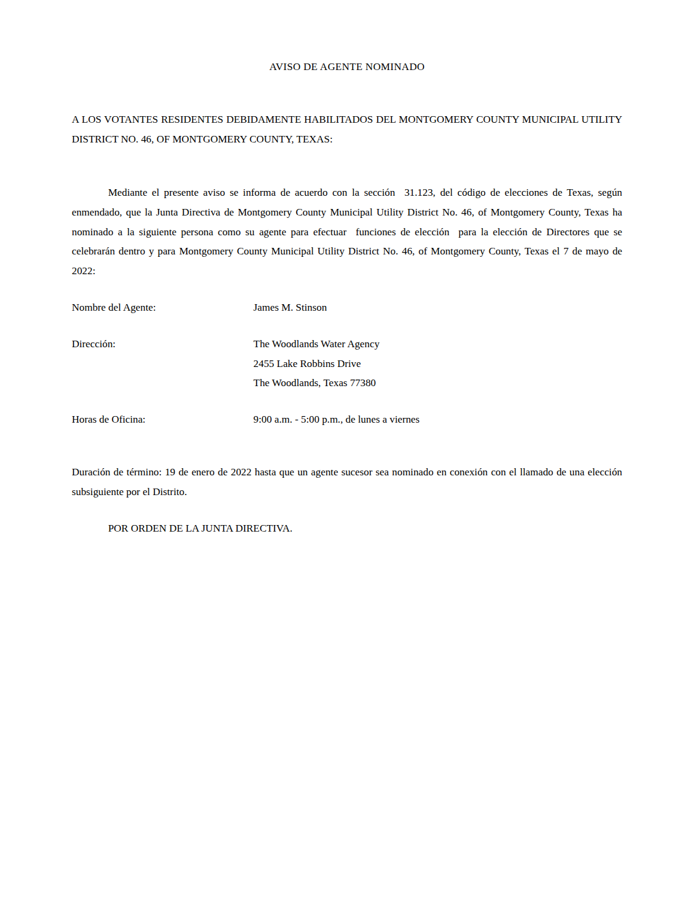AVISO DE AGENTE NOMINADO
A LOS VOTANTES RESIDENTES DEBIDAMENTE HABILITADOS DEL MONTGOMERY COUNTY MUNICIPAL UTILITY DISTRICT NO. 46, OF MONTGOMERY COUNTY, TEXAS:
Mediante el presente aviso se informa de acuerdo con la sección 31.123, del código de elecciones de Texas, según enmendado, que la Junta Directiva de Montgomery County Municipal Utility District No. 46, of Montgomery County, Texas ha nominado a la siguiente persona como su agente para efectuar funciones de elección para la elección de Directores que se celebrarán dentro y para Montgomery County Municipal Utility District No. 46, of Montgomery County, Texas el 7 de mayo de 2022:
| Nombre del Agente: | James M. Stinson |
| Dirección: | The Woodlands Water Agency 2455 Lake Robbins Drive The Woodlands, Texas 77380 |
| Horas de Oficina: | 9:00 a.m. - 5:00 p.m., de lunes a viernes |
Duración de término: 19 de enero de 2022 hasta que un agente sucesor sea nominado en conexión con el llamado de una elección subsiguiente por el Distrito.
POR ORDEN DE LA JUNTA DIRECTIVA.